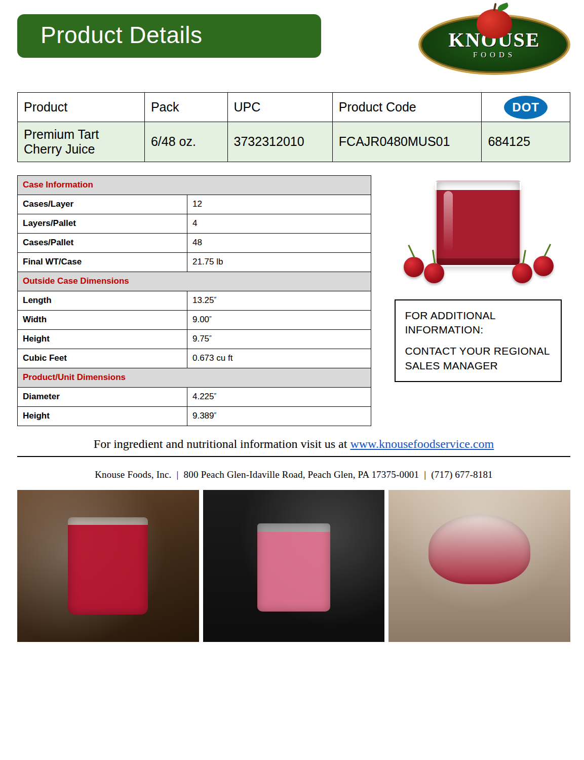Product Details
KNOUSE FOODS
| Product | Pack | UPC | Product Code | DOT |
| --- | --- | --- | --- | --- |
| Premium Tart Cherry Juice | 6/48 oz. | 3732312010 | FCAJR0480MUS01 | 684125 |
| Case Information |
| Cases/Layer | 12 |
| Layers/Pallet | 4 |
| Cases/Pallet | 48 |
| Final WT/Case | 21.75 lb |
| Outside Case Dimensions |
| Length | 13.25 ″ |
| Width | 9.00 ″ |
| Height | 9.75 ″ |
| Cubic Feet | 0.673 cu ft |
| Product/Unit Dimensions |
| Diameter | 4.225 ″ |
| Height | 9.389 ″ |
FOR ADDITIONAL INFORMATION:
CONTACT YOUR REGIONAL SALES MANAGER
For ingredient and nutritional information visit us at www.knousefoodservice.com
Knouse Foods, Inc.|800 Peach Glen-Idaville Road, Peach Glen, PA 17375-0001|(717) 677-8181